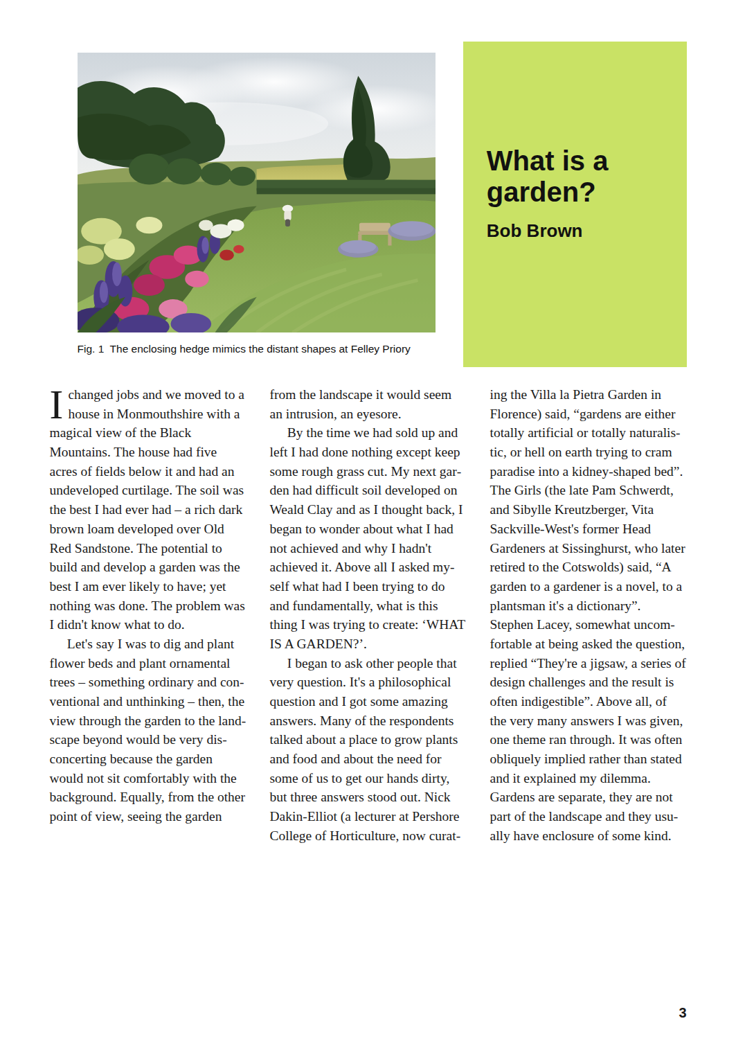©Bob Brown
Fig. 1 The enclosing hedge mimics the distant shapes at Felley Priory
What is a garden?
Bob Brown
I changed jobs and we moved to a house in Monmouthshire with a magical view of the Black Mountains. The house had five acres of fields below it and had an undeveloped curtilage. The soil was the best I had ever had – a rich dark brown loam developed over Old Red Sandstone. The potential to build and develop a garden was the best I am ever likely to have; yet nothing was done. The problem was I didn't know what to do.
Let's say I was to dig and plant flower beds and plant ornamental trees – something ordinary and conventional and unthinking – then, the view through the garden to the landscape beyond would be very disconcerting because the garden would not sit comfortably with the background. Equally, from the other point of view, seeing the garden from the landscape it would seem an intrusion, an eyesore.
By the time we had sold up and left I had done nothing except keep some rough grass cut. My next garden had difficult soil developed on Weald Clay and as I thought back, I began to wonder about what I had not achieved and why I hadn't achieved it. Above all I asked myself what had I been trying to do and fundamentally, what is this thing I was trying to create: ‘WHAT IS A GARDEN?’.
I began to ask other people that very question. It's a philosophical question and I got some amazing answers. Many of the respondents talked about a place to grow plants and food and about the need for some of us to get our hands dirty, but three answers stood out. Nick Dakin-Elliot (a lecturer at Pershore College of Horticulture, now curating the Villa la Pietra Garden in Florence) said, “gardens are either totally artificial or totally naturalistic, or hell on earth trying to cram paradise into a kidney-shaped bed”. The Girls (the late Pam Schwerdt, and Sibylle Kreutzberger, Vita Sackville-West's former Head Gardeners at Sissinghurst, who later retired to the Cotswolds) said, “A garden to a gardener is a novel, to a plantsman it's a dictionary”. Stephen Lacey, somewhat uncomfortable at being asked the question, replied “They're a jigsaw, a series of design challenges and the result is often indigestible”. Above all, of the very many answers I was given, one theme ran through. It was often obliquely implied rather than stated and it explained my dilemma. Gardens are separate, they are not part of the landscape and they usually have enclosure of some kind.
3